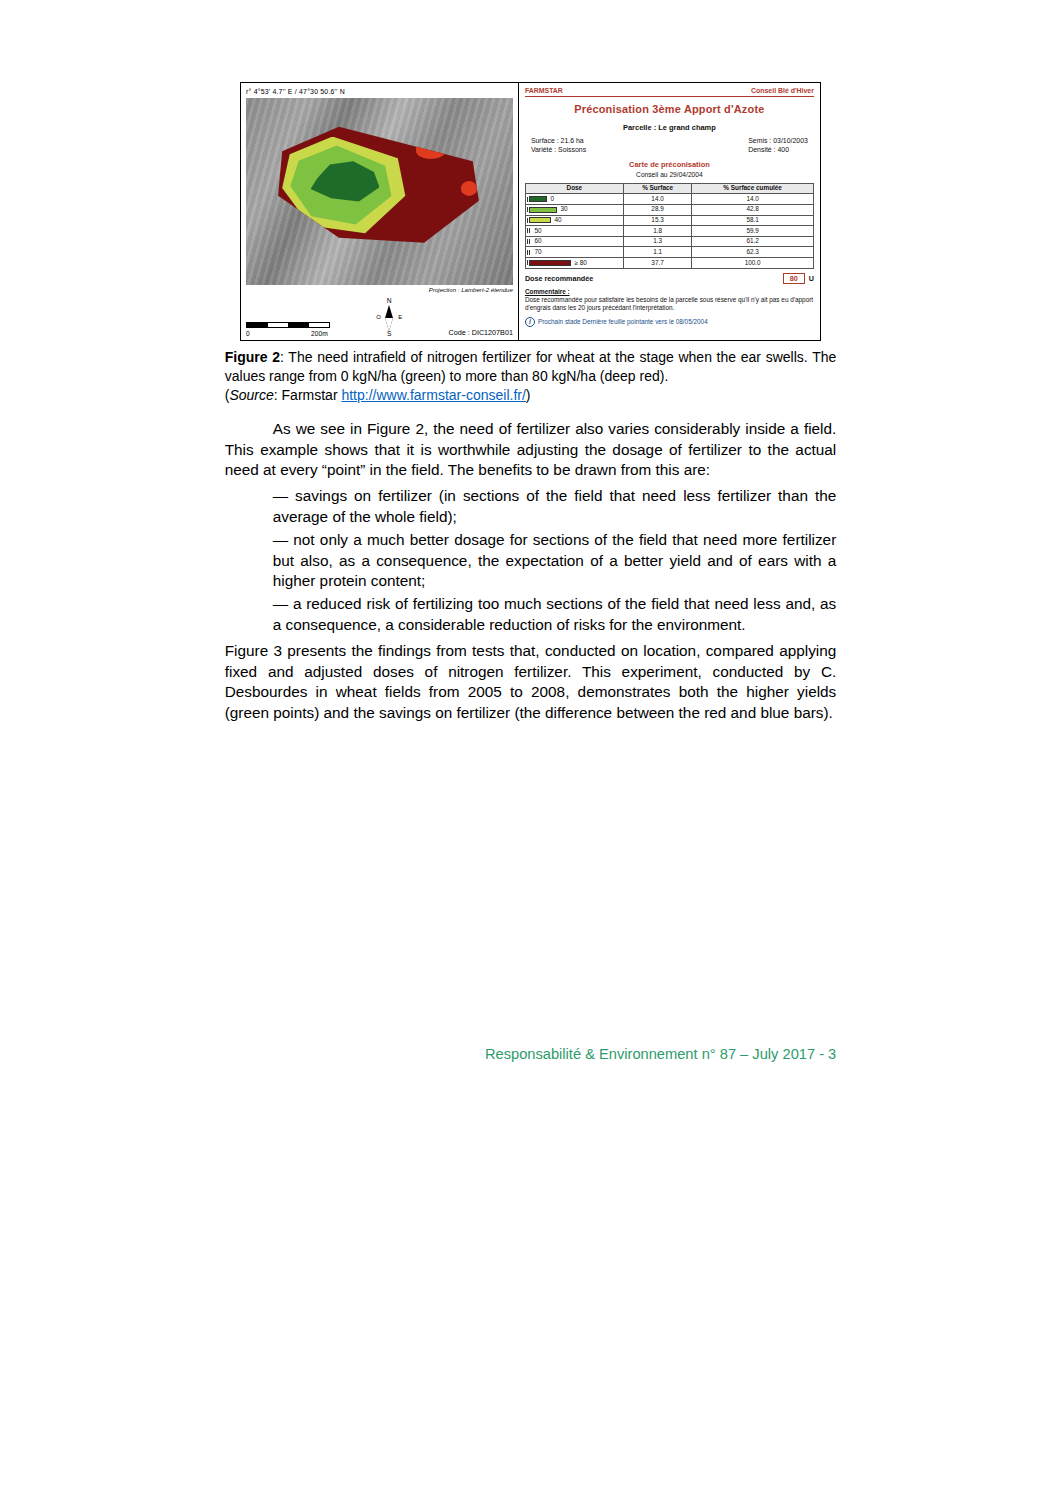r° 4°53' 4.7'' E / 47°30 50.6'' N
Projection : Lambert-2 étendue
0200m
N
OE
S
Code : DIC1207B01
FARMSTAR Conseil Blé d'Hiver
Préconisation 3ème Apport d'Azote
Parcelle : Le grand champ
Surface : 21.6 ha
Variété : Soissons
Semis : 03/10/2003
Densité : 400
Carte de préconisation Conseil au 29/04/2004
| Dose | % Surface | % Surface cumulée |
| --- | --- | --- |
| 0 | 14.0 | 14.0 |
| 30 | 28.9 | 42.8 |
| 40 | 15.3 | 58.1 |
| 50 | 1.8 | 59.9 |
| 60 | 1.3 | 61.2 |
| 70 | 1.1 | 62.3 |
| ≥ 80 | 37.7 | 100.0 |
Dose recommandée 80 U
Commentaire :
Dose recommandée pour satisfaire les besoins de la parcelle sous réserve qu'il n'y ait pas eu d'apport d'engrais dans les 20 jours précédant l'interprétation.
i Prochain stade Dernière feuille pointante vers le 08/05/2004
Figure 2: The need intrafield of nitrogen fertilizer for wheat at the stage when the ear swells. The values range from 0 kgN/ha (green) to more than 80 kgN/ha (deep red).
(Source: Farmstar http://www.farmstar-conseil.fr/)
As we see in Figure 2, the need of fertilizer also varies considerably inside a field. This example shows that it is worthwhile adjusting the dosage of fertilizer to the actual need at every “point” in the field. The benefits to be drawn from this are:
savings on fertilizer (in sections of the field that need less fertilizer than the average of the whole field);
not only a much better dosage for sections of the field that need more fertilizer but also, as a consequence, the expectation of a better yield and of ears with a higher protein content;
a reduced risk of fertilizing too much sections of the field that need less and, as a consequence, a considerable reduction of risks for the environment.
Figure 3 presents the findings from tests that, conducted on location, compared applying fixed and adjusted doses of nitrogen fertilizer. This experiment, conducted by C. Desbourdes in wheat fields from 2005 to 2008, demonstrates both the higher yields (green points) and the savings on fertilizer (the difference between the red and blue bars).
Responsabilité & Environnement n° 87 – July 2017 - 3